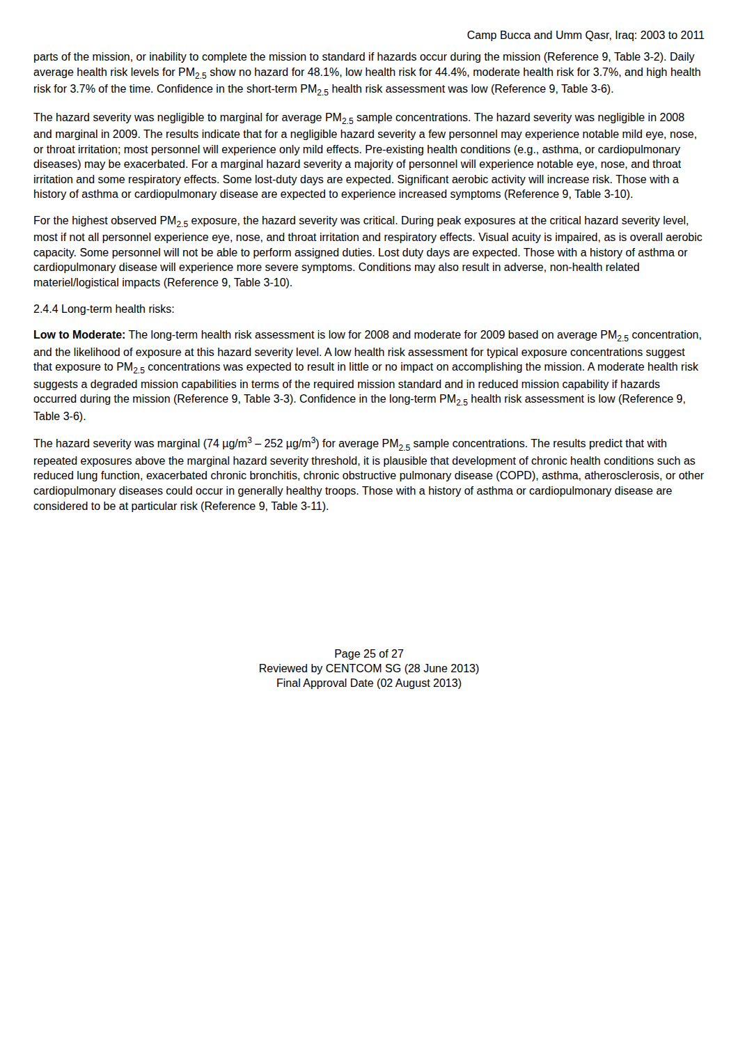Camp Bucca and Umm Qasr, Iraq: 2003 to 2011
parts of the mission, or inability to complete the mission to standard if hazards occur during the mission (Reference 9, Table 3-2). Daily average health risk levels for PM2.5 show no hazard for 48.1%, low health risk for 44.4%, moderate health risk for 3.7%, and high health risk for 3.7% of the time. Confidence in the short-term PM2.5 health risk assessment was low (Reference 9, Table 3-6).
The hazard severity was negligible to marginal for average PM2.5 sample concentrations. The hazard severity was negligible in 2008 and marginal in 2009. The results indicate that for a negligible hazard severity a few personnel may experience notable mild eye, nose, or throat irritation; most personnel will experience only mild effects. Pre-existing health conditions (e.g., asthma, or cardiopulmonary diseases) may be exacerbated. For a marginal hazard severity a majority of personnel will experience notable eye, nose, and throat irritation and some respiratory effects. Some lost-duty days are expected. Significant aerobic activity will increase risk. Those with a history of asthma or cardiopulmonary disease are expected to experience increased symptoms (Reference 9, Table 3-10).
For the highest observed PM2.5 exposure, the hazard severity was critical. During peak exposures at the critical hazard severity level, most if not all personnel experience eye, nose, and throat irritation and respiratory effects. Visual acuity is impaired, as is overall aerobic capacity. Some personnel will not be able to perform assigned duties. Lost duty days are expected. Those with a history of asthma or cardiopulmonary disease will experience more severe symptoms. Conditions may also result in adverse, non-health related materiel/logistical impacts (Reference 9, Table 3-10).
2.4.4 Long-term health risks:
Low to Moderate: The long-term health risk assessment is low for 2008 and moderate for 2009 based on average PM2.5 concentration, and the likelihood of exposure at this hazard severity level. A low health risk assessment for typical exposure concentrations suggest that exposure to PM2.5 concentrations was expected to result in little or no impact on accomplishing the mission. A moderate health risk suggests a degraded mission capabilities in terms of the required mission standard and in reduced mission capability if hazards occurred during the mission (Reference 9, Table 3-3). Confidence in the long-term PM2.5 health risk assessment is low (Reference 9, Table 3-6).
The hazard severity was marginal (74 µg/m3 – 252 µg/m3) for average PM2.5 sample concentrations. The results predict that with repeated exposures above the marginal hazard severity threshold, it is plausible that development of chronic health conditions such as reduced lung function, exacerbated chronic bronchitis, chronic obstructive pulmonary disease (COPD), asthma, atherosclerosis, or other cardiopulmonary diseases could occur in generally healthy troops. Those with a history of asthma or cardiopulmonary disease are considered to be at particular risk (Reference 9, Table 3-11).
Page 25 of 27
Reviewed by CENTCOM SG (28 June 2013)
Final Approval Date (02 August 2013)